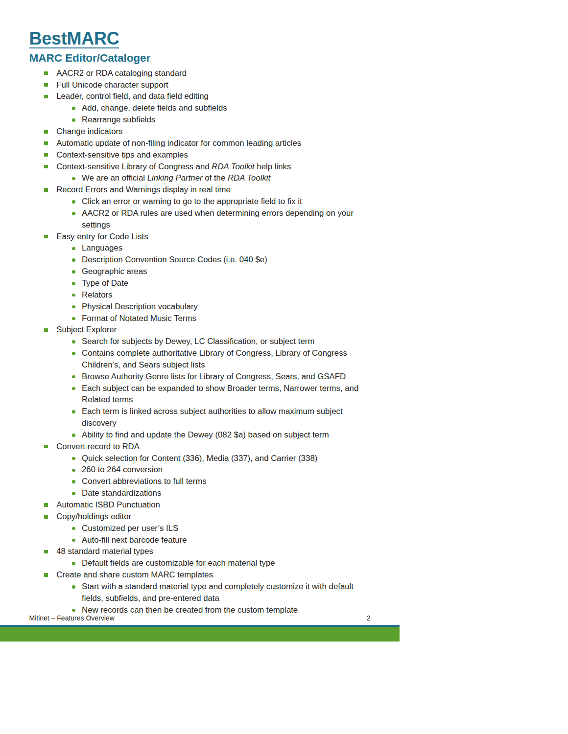BestMARC
MARC Editor/Cataloger
AACR2 or RDA cataloging standard
Full Unicode character support
Leader, control field, and data field editing
Add, change, delete fields and subfields
Rearrange subfields
Change indicators
Automatic update of non-filing indicator for common leading articles
Context-sensitive tips and examples
Context-sensitive Library of Congress and RDA Toolkit help links
We are an official Linking Partner of the RDA Toolkit
Record Errors and Warnings display in real time
Click an error or warning to go to the appropriate field to fix it
AACR2 or RDA rules are used when determining errors depending on your settings
Easy entry for Code Lists
Languages
Description Convention Source Codes (i.e. 040 $e)
Geographic areas
Type of Date
Relators
Physical Description vocabulary
Format of Notated Music Terms
Subject Explorer
Search for subjects by Dewey, LC Classification, or subject term
Contains complete authoritative Library of Congress, Library of Congress Children’s, and Sears subject lists
Browse Authority Genre lists for Library of Congress, Sears, and GSAFD
Each subject can be expanded to show Broader terms, Narrower terms, and Related terms
Each term is linked across subject authorities to allow maximum subject discovery
Ability to find and update the Dewey (082 $a) based on subject term
Convert record to RDA
Quick selection for Content (336), Media (337), and Carrier (338)
260 to 264 conversion
Convert abbreviations to full terms
Date standardizations
Automatic ISBD Punctuation
Copy/holdings editor
Customized per user’s ILS
Auto-fill next barcode feature
48 standard material types
Default fields are customizable for each material type
Create and share custom MARC templates
Start with a standard material type and completely customize it with default fields, subfields, and pre-entered data
New records can then be created from the custom template
Mitinet – Features Overview 2